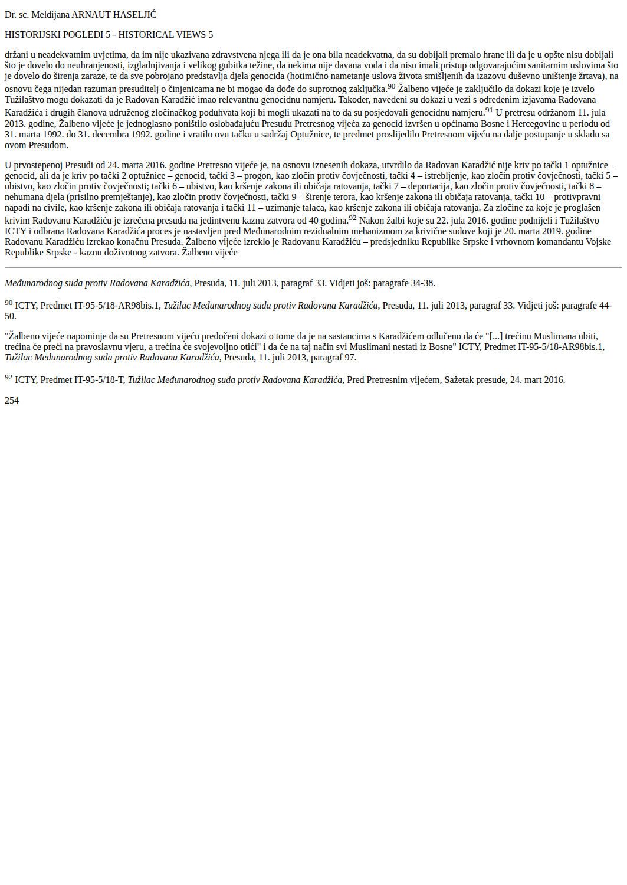Dr. sc. Meldijana ARNAUT HASELJIĆ
HISTORIJSKI POGLEDI 5 - HISTORICAL VIEWS 5
držani u neadekvatnim uvjetima, da im nije ukazivana zdravstvena njega ili da je ona bila neadekvatna, da su dobijali premalo hrane ili da je u opšte nisu dobijali što je dovelo do neuhranjenosti, izgladnjivanja i velikog gubitka težine, da nekima nije davana voda i da nisu imali pristup odgovarajućim sanitarnim uslovima što je dovelo do širenja zaraze, te da sve pobrojano predstavlja djela genocida (hotimično nametanje uslova života smišljenih da izazovu duševno uništenje žrtava), na osnovu čega nijedan razuman presuditelj o činjenicama ne bi mogao da dođe do suprotnog zaključka.90 Žalbeno vijeće je zaključilo da dokazi koje je izvelo Tužilaštvo mogu dokazati da je Radovan Karadžić imao relevantnu genocidnu namjeru. Također, navedeni su dokazi u vezi s određenim izjavama Radovana Karadžića i drugih članova udruženog zločinačkog poduhvata koji bi mogli ukazati na to da su posjedovali genocidnu namjeru.91 U pretresu održanom 11. jula 2013. godine, Žalbeno vijeće je jednoglasno poništilo oslobađajuću Presudu Pretresnog vijeća za genocid izvršen u općinama Bosne i Hercegovine u periodu od 31. marta 1992. do 31. decembra 1992. godine i vratilo ovu tačku u sadržaj Optužnice, te predmet proslijedilo Pretresnom vijeću na dalje postupanje u skladu sa ovom Presudom.
U prvostepenoj Presudi od 24. marta 2016. godine Pretresno vijeće je, na osnovu iznesenih dokaza, utvrdilo da Radovan Karadžić nije kriv po tački 1 optužnice – genocid, ali da je kriv po tački 2 optužnice – genocid, tački 3 – progon, kao zločin protiv čovječnosti, tački 4 – istrebljenje, kao zločin protiv čovječnosti, tački 5 – ubistvo, kao zločin protiv čovječnosti; tački 6 – ubistvo, kao kršenje zakona ili običaja ratovanja, tački 7 – deportacija, kao zločin protiv čovječnosti, tački 8 – nehumana djela (prisilno premještanje), kao zločin protiv čovječnosti, tački 9 – širenje terora, kao kršenje zakona ili običaja ratovanja, tački 10 – protivpravni napadi na civile, kao kršenje zakona ili običaja ratovanja i tački 11 – uzimanje talaca, kao kršenje zakona ili običaja ratovanja. Za zločine za koje je proglašen krivim Radovanu Karadžiću je izrečena presuda na jedintvenu kaznu zatvora od 40 godina.92 Nakon žalbi koje su 22. jula 2016. godine podnijeli i Tužilaštvo ICTY i odbrana Radovana Karadžića proces je nastavljen pred Međunarodnim rezidualnim mehanizmom za krivične sudove koji je 20. marta 2019. godine Radovanu Karadžiću izrekao konačnu Presuda. Žalbeno vijeće izreklo je Radovanu Karadžiću – predsjedniku Republike Srpske i vrhovnom komandantu Vojske Republike Srpske - kaznu doživotnog zatvora. Žalbeno vijeće
Međunarodnog suda protiv Radovana Karadžića, Presuda, 11. juli 2013, paragraf 33. Vidjeti još: paragrafe 34-38.
90 ICTY, Predmet IT-95-5/18-AR98bis.1, Tužilac Međunarodnog suda protiv Radovana Karadžića, Presuda, 11. juli 2013, paragraf 33. Vidjeti još: paragrafe 44-50.
"Žalbeno vijeće napominje da su Pretresnom vijeću predočeni dokazi o tome da je na sastancima s Karadžićem odlučeno da će "[...] trećinu Muslimana ubiti, trećina će preći na pravoslavnu vjeru, a trećina će svojevoljno otići" i da će na taj način svi Muslimani nestati iz Bosne" ICTY, Predmet IT-95-5/18-AR98bis.1, Tužilac Međunarodnog suda protiv Radovana Karadžića, Presuda, 11. juli 2013, paragraf 97.
92 ICTY, Predmet IT-95-5/18-T, Tužilac Međunarodnog suda protiv Radovana Karadžića, Pred Pretresnim vijećem, Sažetak presude, 24. mart 2016.
254